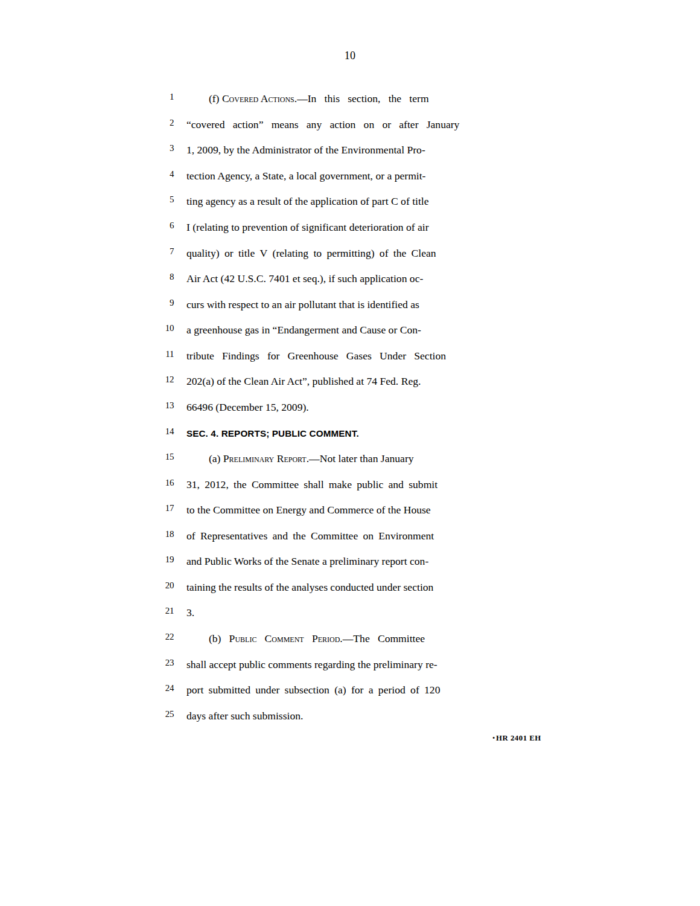10
(f) Covered Actions.—In this section, the term
“covered action” means any action on or after January
1, 2009, by the Administrator of the Environmental Pro-
tection Agency, a State, a local government, or a permit-
ting agency as a result of the application of part C of title
I (relating to prevention of significant deterioration of air
quality) or title V (relating to permitting) of the Clean
Air Act (42 U.S.C. 7401 et seq.), if such application oc-
curs with respect to an air pollutant that is identified as
a greenhouse gas in “Endangerment and Cause or Con-
tribute Findings for Greenhouse Gases Under Section
202(a) of the Clean Air Act”, published at 74 Fed. Reg.
66496 (December 15, 2009).
SEC. 4. REPORTS; PUBLIC COMMENT.
(a) Preliminary Report.—Not later than January
31, 2012, the Committee shall make public and submit
to the Committee on Energy and Commerce of the House
of Representatives and the Committee on Environment
and Public Works of the Senate a preliminary report con-
taining the results of the analyses conducted under section
3.
(b) Public Comment Period.—The Committee
shall accept public comments regarding the preliminary re-
port submitted under subsection (a) for a period of 120
days after such submission.
•HR 2401 EH